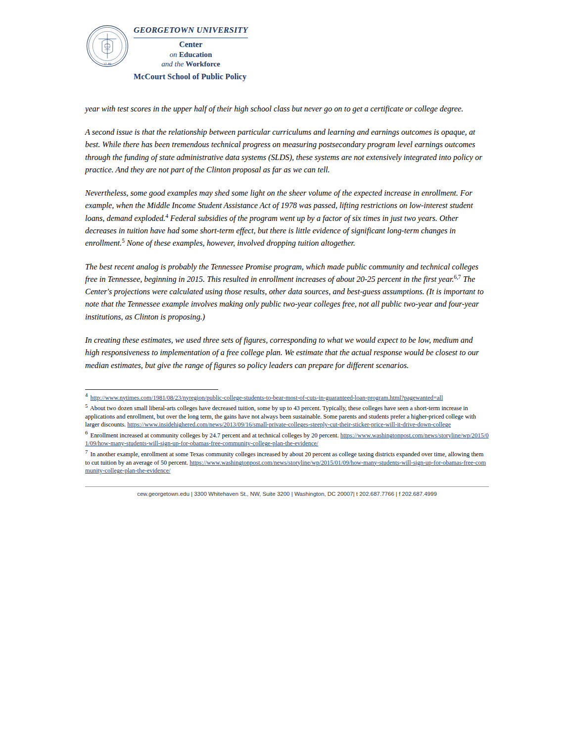17  89
GEORGETOWN UNIVERSITY
Center
on Education
and the Workforce
McCourt School of Public Policy
year with test scores in the upper half of their high school class but never go on to get a certificate or college degree.
A second issue is that the relationship between particular curriculums and learning and earnings outcomes is opaque, at best. While there has been tremendous technical progress on measuring postsecondary program level earnings outcomes through the funding of state administrative data systems (SLDS), these systems are not extensively integrated into policy or practice. And they are not part of the Clinton proposal as far as we can tell.
Nevertheless, some good examples may shed some light on the sheer volume of the expected increase in enrollment. For example, when the Middle Income Student Assistance Act of 1978 was passed, lifting restrictions on low-interest student loans, demand exploded.4 Federal subsidies of the program went up by a factor of six times in just two years. Other decreases in tuition have had some short-term effect, but there is little evidence of significant long-term changes in enrollment.5 None of these examples, however, involved dropping tuition altogether.
The best recent analog is probably the Tennessee Promise program, which made public community and technical colleges free in Tennessee, beginning in 2015. This resulted in enrollment increases of about 20-25 percent in the first year.6,7 The Center's projections were calculated using those results, other data sources, and best-guess assumptions. (It is important to note that the Tennessee example involves making only public two-year colleges free, not all public two-year and four-year institutions, as Clinton is proposing.)
In creating these estimates, we used three sets of figures, corresponding to what we would expect to be low, medium and high responsiveness to implementation of a free college plan. We estimate that the actual response would be closest to our median estimates, but give the range of figures so policy leaders can prepare for different scenarios.
4 http://www.nytimes.com/1981/08/23/nyregion/public-college-students-to-bear-most-of-cuts-in-guaranteed-loan-program.html?pagewanted=all
5 About two dozen small liberal-arts colleges have decreased tuition, some by up to 43 percent. Typically, these colleges have seen a short-term increase in applications and enrollment, but over the long term, the gains have not always been sustainable. Some parents and students prefer a higher-priced college with larger discounts. https://www.insidehighered.com/news/2013/09/16/small-private-colleges-steeply-cut-their-sticker-price-will-it-drive-down-college
6 Enrollment increased at community colleges by 24.7 percent and at technical colleges by 20 percent. https://www.washingtonpost.com/news/storyline/wp/2015/01/09/how-many-students-will-sign-up-for-obamas-free-community-college-plan-the-evidence/
7 In another example, enrollment at some Texas community colleges increased by about 20 percent as college taxing districts expanded over time, allowing them to cut tuition by an average of 50 percent. https://www.washingtonpost.com/news/storyline/wp/2015/01/09/how-many-students-will-sign-up-for-obamas-free-community-college-plan-the-evidence/
cew.georgetown.edu | 3300 Whitehaven St., NW, Suite 3200 | Washington, DC 20007| t 202.687.7766 | f 202.687.4999